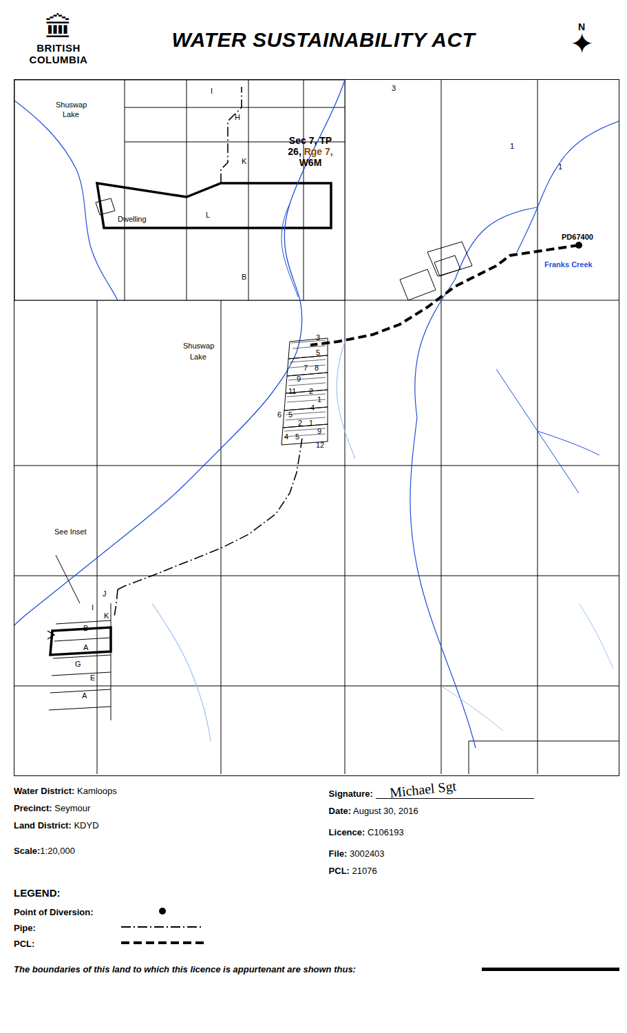🏛
BRITISH
COLUMBIA
WATER SUSTAINABILITY ACT
N ✦
Shuswap
Lake
I
H
K
L
Dwelling
B
Sec 7, TP
26, Rge 7,
W6M
3
1
1
PD67400
Franks Creek
Shuswap
Lake
3
5
7
8
9
11
2
1
4
6
5
2
1
9
4
5
12
See Inset
J
I
K
B
A
G
E
A
Water District: Kamloops
Precinct: Seymour
Land District: KDYD
Scale: 1:20,000
Signature: Michael Sgt
Date: August 30, 2016
Licence: C106193
File: 3002403
PCL: 21076
LEGEND:
| Point of Diversion: | |
| Pipe: | |
| PCL: | |
The boundaries of this land to which this licence is appurtenant are shown thus: